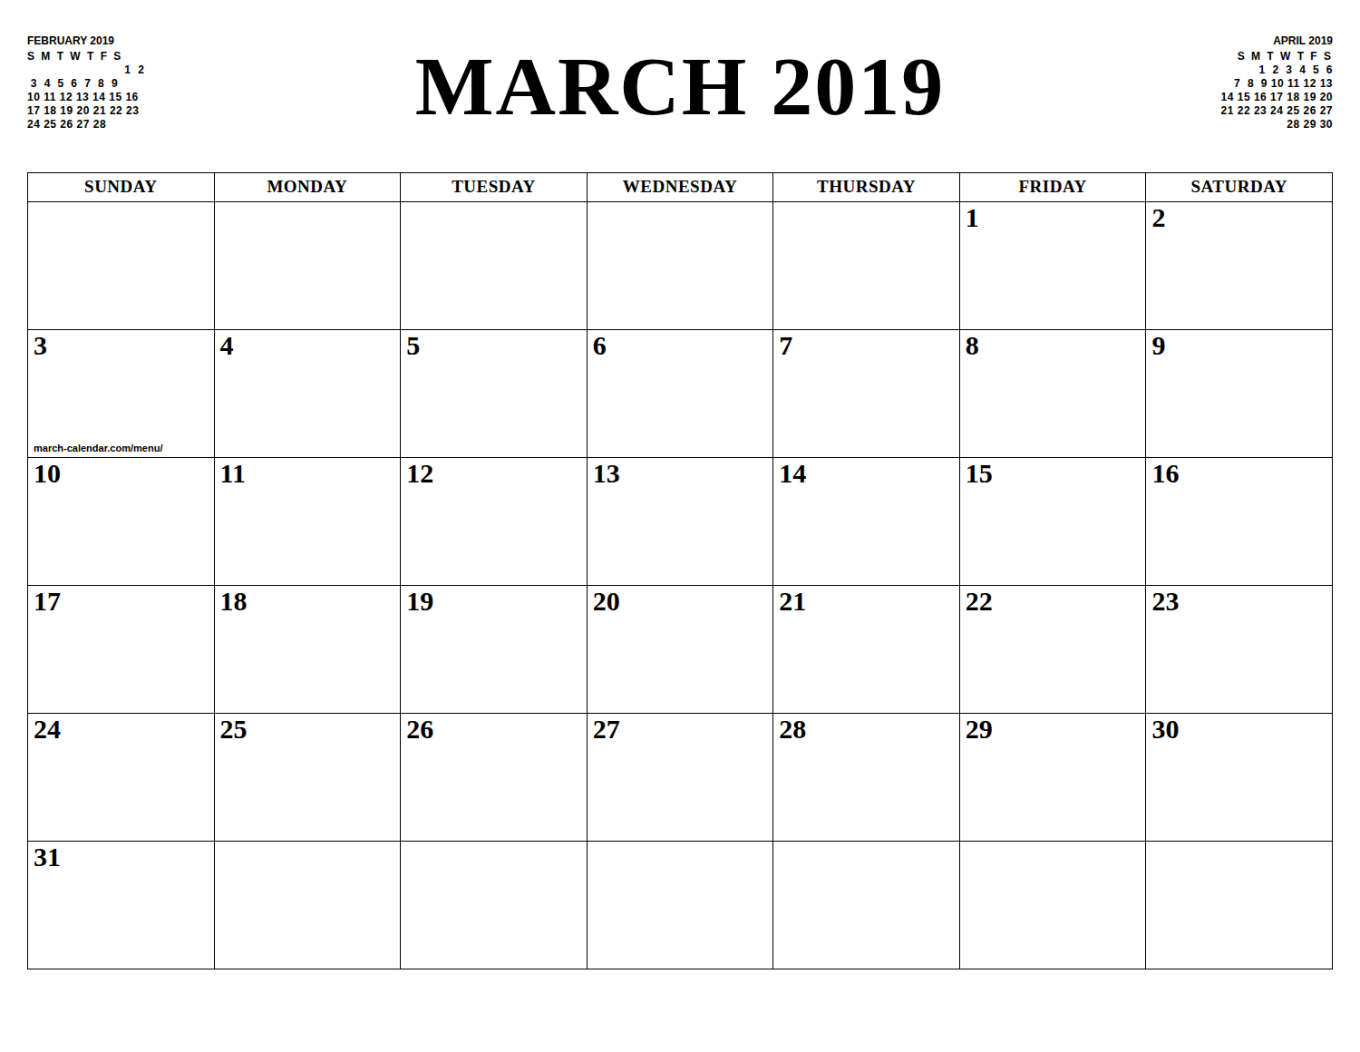FEBRUARY 2019
S M T W T F S
1 2
3 4 5 6 7 8 9
10 11 12 13 14 15 16
17 18 19 20 21 22 23
24 25 26 27 28
MARCH 2019
APRIL 2019
S M T W T F S
1 2 3 4 5 6
7 8 9 10 11 12 13
14 15 16 17 18 19 20
21 22 23 24 25 26 27
28 29 30
| SUNDAY | MONDAY | TUESDAY | WEDNESDAY | THURSDAY | FRIDAY | SATURDAY |
| --- | --- | --- | --- | --- | --- | --- |
| | | | | | 1 | 2 |
| 3 march-calendar.com/menu/ | 4 | 5 | 6 | 7 | 8 | 9 |
| 10 | 11 | 12 | 13 | 14 | 15 | 16 |
| 17 | 18 | 19 | 20 | 21 | 22 | 23 |
| 24 | 25 | 26 | 27 | 28 | 29 | 30 |
| 31 | | | | | | |